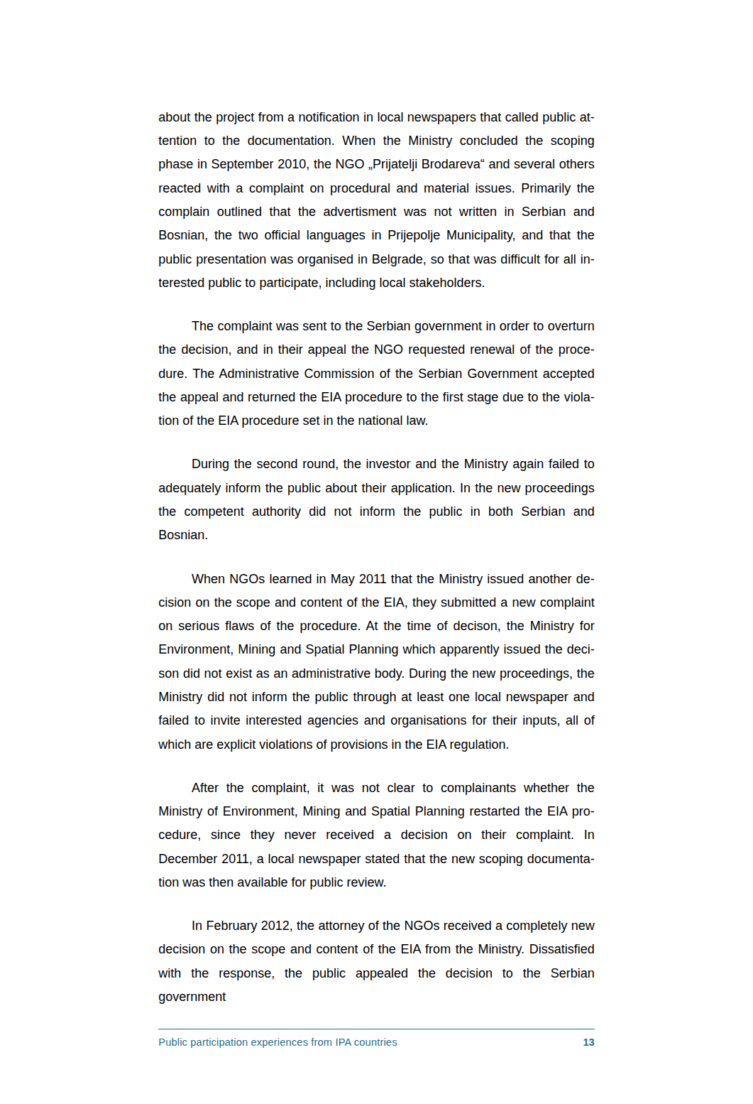about the project from a notification in local newspapers that called public attention to the documentation. When the Ministry concluded the scoping phase in September 2010, the NGO „Prijatelji Brodareva“ and several others reacted with a complaint on procedural and material issues. Primarily the complain outlined that the advertisment was not written in Serbian and Bosnian, the two official languages in Prijepolje Municipality, and that the public presentation was organised in Belgrade, so that was difficult for all interested public to participate, including local stakeholders.
The complaint was sent to the Serbian government in order to overturn the decision, and in their appeal the NGO requested renewal of the procedure. The Administrative Commission of the Serbian Government accepted the appeal and returned the EIA procedure to the first stage due to the violation of the EIA procedure set in the national law.
During the second round, the investor and the Ministry again failed to adequately inform the public about their application. In the new proceedings the competent authority did not inform the public in both Serbian and Bosnian.
When NGOs learned in May 2011 that the Ministry issued another decision on the scope and content of the EIA, they submitted a new complaint on serious flaws of the procedure. At the time of decison, the Ministry for Environment, Mining and Spatial Planning which apparently issued the decison did not exist as an administrative body. During the new proceedings, the Ministry did not inform the public through at least one local newspaper and failed to invite interested agencies and organisations for their inputs, all of which are explicit violations of provisions in the EIA regulation.
After the complaint, it was not clear to complainants whether the Ministry of Environment, Mining and Spatial Planning restarted the EIA procedure, since they never received a decision on their complaint. In December 2011, a local newspaper stated that the new scoping documentation was then available for public review.
In February 2012, the attorney of the NGOs received a completely new decision on the scope and content of the EIA from the Ministry. Dissatisfied with the response, the public appealed the decision to the Serbian government
Public participation experiences from IPA countries 13